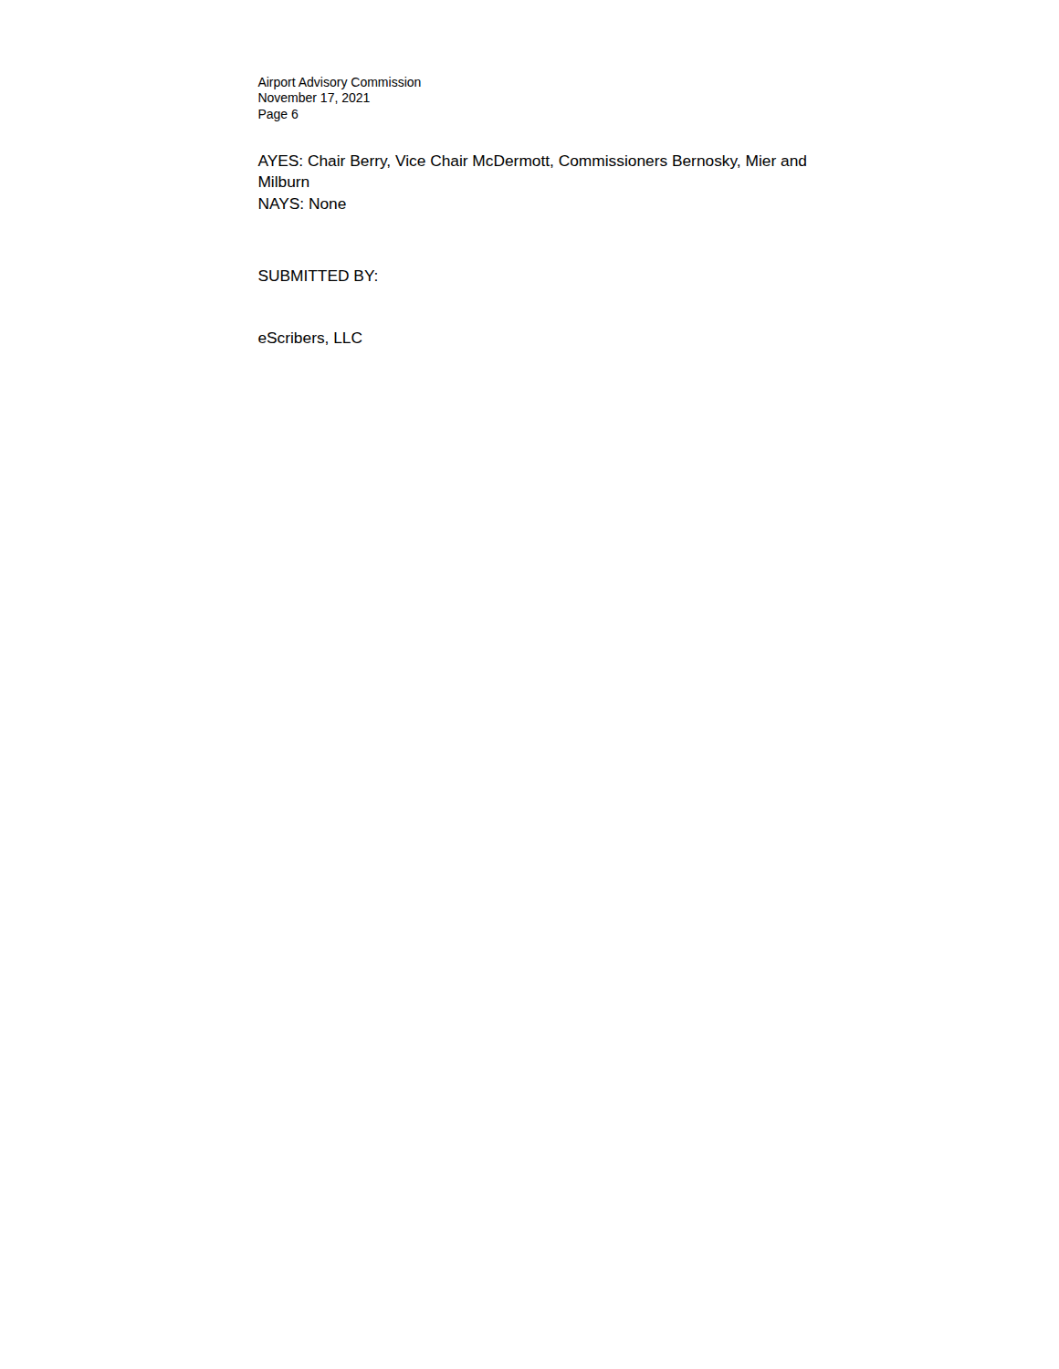Airport Advisory Commission
November 17, 2021
Page 6
AYES: Chair Berry, Vice Chair McDermott, Commissioners Bernosky, Mier and Milburn
NAYS: None
SUBMITTED BY:
eScribers, LLC